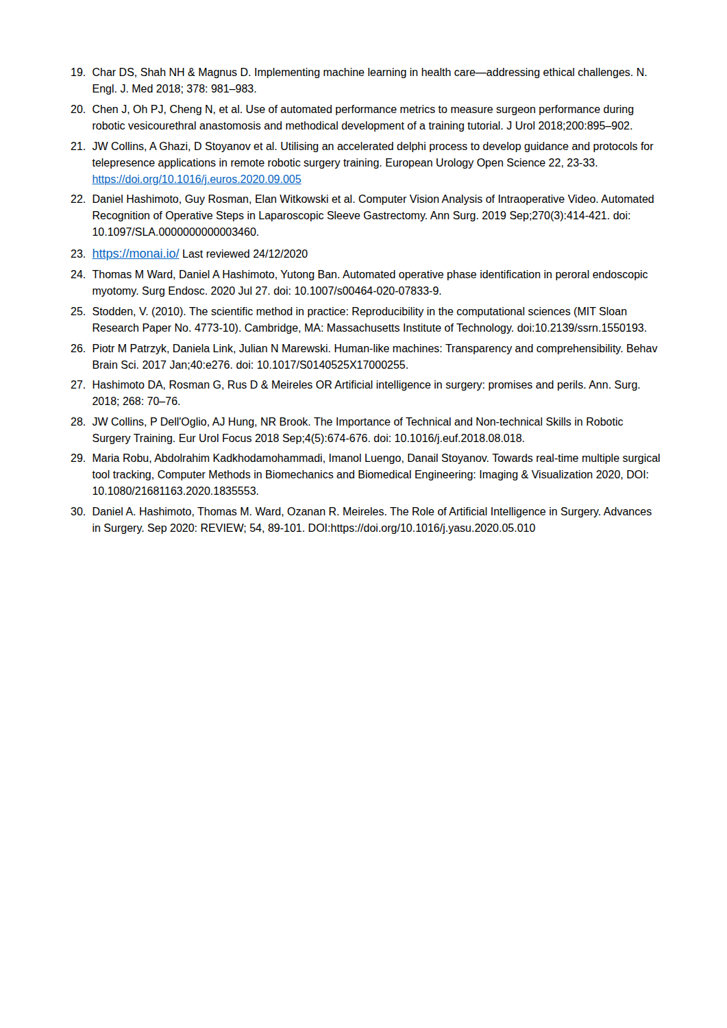Char DS, Shah NH & Magnus D. Implementing machine learning in health care—addressing ethical challenges. N. Engl. J. Med 2018; 378: 981–983.
Chen J, Oh PJ, Cheng N, et al. Use of automated performance metrics to measure surgeon performance during robotic vesicourethral anastomosis and methodical development of a training tutorial. J Urol 2018;200:895–902.
JW Collins, A Ghazi, D Stoyanov et al. Utilising an accelerated delphi process to develop guidance and protocols for telepresence applications in remote robotic surgery training. European Urology Open Science 22, 23-33. https://doi.org/10.1016/j.euros.2020.09.005
Daniel Hashimoto, Guy Rosman, Elan Witkowski et al. Computer Vision Analysis of Intraoperative Video. Automated Recognition of Operative Steps in Laparoscopic Sleeve Gastrectomy. Ann Surg. 2019 Sep;270(3):414-421. doi: 10.1097/SLA.0000000000003460.
https://monai.io/ Last reviewed 24/12/2020
Thomas M Ward, Daniel A Hashimoto, Yutong Ban. Automated operative phase identification in peroral endoscopic myotomy. Surg Endosc. 2020 Jul 27. doi: 10.1007/s00464-020-07833-9.
Stodden, V. (2010). The scientific method in practice: Reproducibility in the computational sciences (MIT Sloan Research Paper No. 4773-10). Cambridge, MA: Massachusetts Institute of Technology. doi:10.2139/ssrn.1550193.
Piotr M Patrzyk, Daniela Link, Julian N Marewski. Human-like machines: Transparency and comprehensibility. Behav Brain Sci. 2017 Jan;40:e276. doi: 10.1017/S0140525X17000255.
Hashimoto DA, Rosman G, Rus D & Meireles OR Artificial intelligence in surgery: promises and perils. Ann. Surg. 2018; 268: 70–76.
JW Collins, P Dell'Oglio, AJ Hung, NR Brook. The Importance of Technical and Non-technical Skills in Robotic Surgery Training. Eur Urol Focus 2018 Sep;4(5):674-676. doi: 10.1016/j.euf.2018.08.018.
Maria Robu, Abdolrahim Kadkhodamohammadi, Imanol Luengo, Danail Stoyanov. Towards real-time multiple surgical tool tracking, Computer Methods in Biomechanics and Biomedical Engineering: Imaging & Visualization 2020, DOI: 10.1080/21681163.2020.1835553.
Daniel A. Hashimoto, Thomas M. Ward, Ozanan R. Meireles. The Role of Artificial Intelligence in Surgery. Advances in Surgery. Sep 2020: REVIEW; 54, 89-101. DOI:https://doi.org/10.1016/j.yasu.2020.05.010